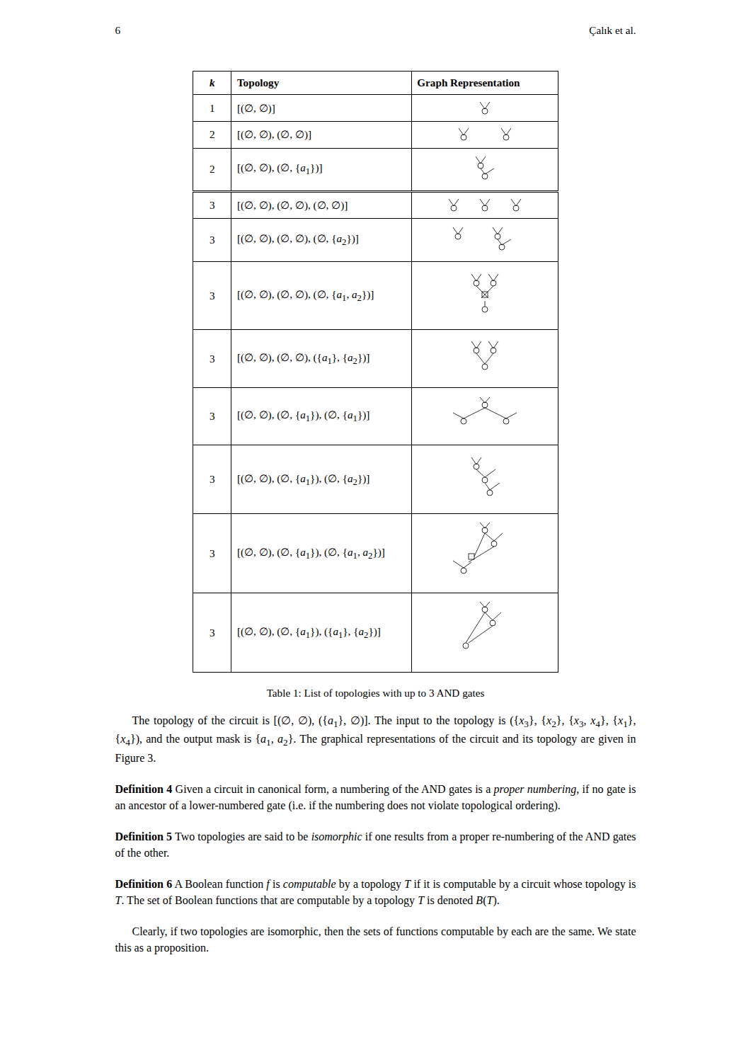6 Çalık et al.
Table 1: List of topologies with up to 3 AND gates
| k | Topology | Graph Representation |
| --- | --- | --- |
| 1 | [(∅, ∅)] | |
| 2 | [(∅, ∅), (∅, ∅)] | |
| 2 | [(∅, ∅), (∅, { a 1 })] | |
| 3 | [(∅, ∅), (∅, ∅), (∅, ∅)] | |
| 3 | [(∅, ∅), (∅, ∅), (∅, { a 2 })] | |
| 3 | [(∅, ∅), (∅, ∅), (∅, { a 1 , a 2 })] | |
| 3 | [(∅, ∅), (∅, ∅), ({ a 1 }, { a 2 })] | |
| 3 | [(∅, ∅), (∅, { a 1 }), (∅, { a 1 })] | |
| 3 | [(∅, ∅), (∅, { a 1 }), (∅, { a 2 })] | |
| 3 | [(∅, ∅), (∅, { a 1 }), (∅, { a 1 , a 2 })] | |
| 3 | [(∅, ∅), (∅, { a 1 }), ({ a 1 }, { a 2 })] | |
The topology of the circuit is [(∅, ∅), ({a1}, ∅)]. The input to the topology is ({x3}, {x2}, {x3, x4}, {x1}, {x4}), and the output mask is {a1, a2}. The graphical representations of the circuit and its topology are given in Figure 3.
Definition 4 Given a circuit in canonical form, a numbering of the AND gates is a proper numbering, if no gate is an ancestor of a lower-numbered gate (i.e. if the numbering does not violate topological ordering).
Definition 5 Two topologies are said to be isomorphic if one results from a proper re-numbering of the AND gates of the other.
Definition 6 A Boolean function f is computable by a topology T if it is computable by a circuit whose topology is T. The set of Boolean functions that are computable by a topology T is denoted B(T).
Clearly, if two topologies are isomorphic, then the sets of functions computable by each are the same. We state this as a proposition.